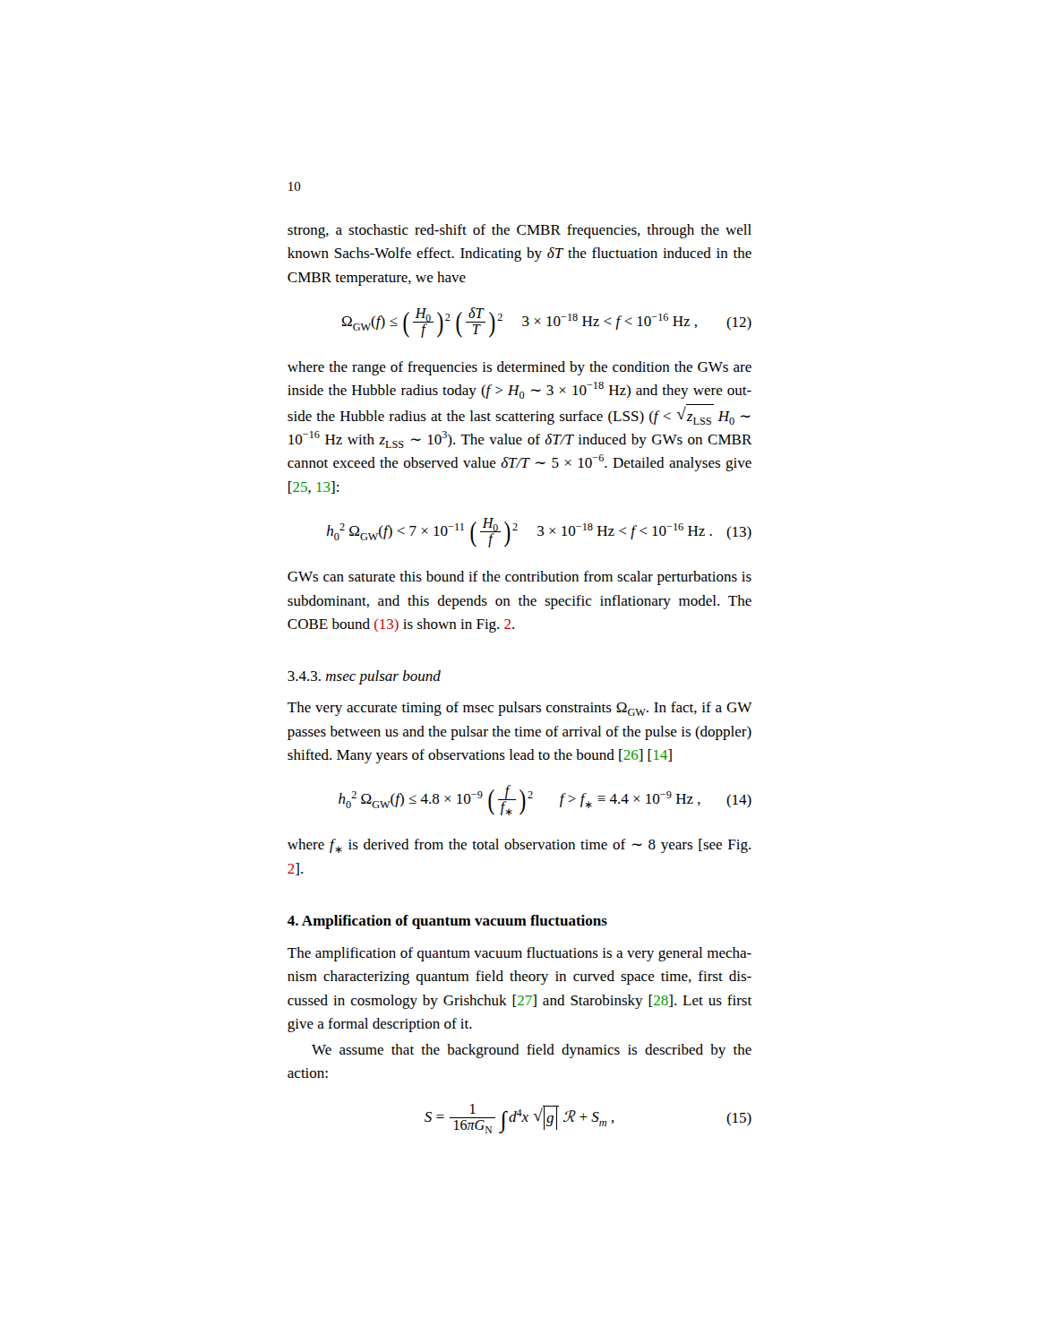10
strong, a stochastic red-shift of the CMBR frequencies, through the well known Sachs-Wolfe effect. Indicating by δT the fluctuation induced in the CMBR temperature, we have
ΩGW(f) ≤ (H0 f)2 (δT T)2 3 × 10−18 Hz < f < 10−16 Hz ,
(12)
where the range of frequencies is determined by the condition the GWs are inside the Hubble radius today (f > H0 ∼ 3 × 10−18 Hz) and they were outside the Hubble radius at the last scattering surface (LSS) (f < zLSS H0 ∼ 10−16 Hz with zLSS ∼ 103). The value of δT/T induced by GWs on CMBR cannot exceed the observed value δT/T ∼ 5 × 10−6. Detailed analyses give [25, 13]:
h02 ΩGW(f) < 7 × 10−11 (H0 f)2 3 × 10−18 Hz < f < 10−16 Hz .
(13)
GWs can saturate this bound if the contribution from scalar perturbations is subdominant, and this depends on the specific inflationary model. The COBE bound (13) is shown in Fig. 2.
3.4.3. msec pulsar bound
The very accurate timing of msec pulsars constraints ΩGW. In fact, if a GW passes between us and the pulsar the time of arrival of the pulse is (doppler) shifted. Many years of observations lead to the bound [26] [14]
h02 ΩGW(f) ≤ 4.8 × 10−9 (ff∗)2 f > f∗ ≡ 4.4 × 10−9 Hz ,
(14)
where f∗ is derived from the total observation time of ∼ 8 years [see Fig. 2].
4. Amplification of quantum vacuum fluctuations
The amplification of quantum vacuum fluctuations is a very general mechanism characterizing quantum field theory in curved space time, first discussed in cosmology by Grishchuk [27] and Starobinsky [28]. Let us first give a formal description of it.
We assume that the background field dynamics is described by the action:
S = 116πGN ∫d4x g ℛ + Sm ,
(15)